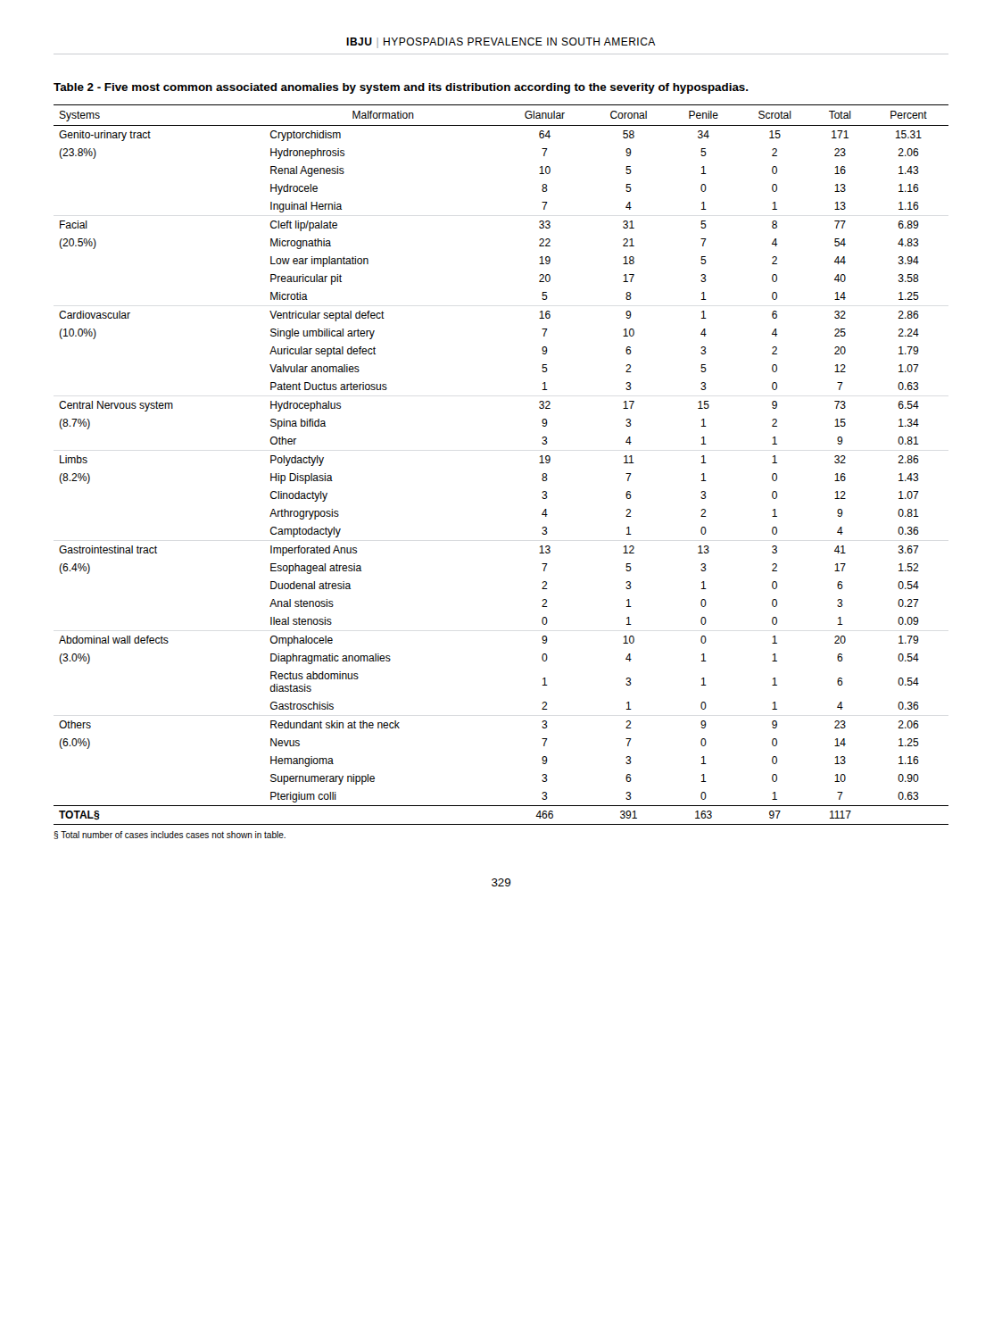IBJU|HYPOSPADIAS PREVALENCE IN SOUTH AMERICA
Table 2 - Five most common associated anomalies by system and its distribution according to the severity of hypospadias.
| Systems | Malformation | Glanular | Coronal | Penile | Scrotal | Total | Percent |
| --- | --- | --- | --- | --- | --- | --- | --- |
| Genito-urinary tract | Cryptorchidism | 64 | 58 | 34 | 15 | 171 | 15.31 |
| (23.8%) | Hydronephrosis | 7 | 9 | 5 | 2 | 23 | 2.06 |
| | Renal Agenesis | 10 | 5 | 1 | 0 | 16 | 1.43 |
| | Hydrocele | 8 | 5 | 0 | 0 | 13 | 1.16 |
| | Inguinal Hernia | 7 | 4 | 1 | 1 | 13 | 1.16 |
| Facial | Cleft lip/palate | 33 | 31 | 5 | 8 | 77 | 6.89 |
| (20.5%) | Micrognathia | 22 | 21 | 7 | 4 | 54 | 4.83 |
| | Low ear implantation | 19 | 18 | 5 | 2 | 44 | 3.94 |
| | Preauricular pit | 20 | 17 | 3 | 0 | 40 | 3.58 |
| | Microtia | 5 | 8 | 1 | 0 | 14 | 1.25 |
| Cardiovascular | Ventricular septal defect | 16 | 9 | 1 | 6 | 32 | 2.86 |
| (10.0%) | Single umbilical artery | 7 | 10 | 4 | 4 | 25 | 2.24 |
| | Auricular septal defect | 9 | 6 | 3 | 2 | 20 | 1.79 |
| | Valvular anomalies | 5 | 2 | 5 | 0 | 12 | 1.07 |
| | Patent Ductus arteriosus | 1 | 3 | 3 | 0 | 7 | 0.63 |
| Central Nervous system | Hydrocephalus | 32 | 17 | 15 | 9 | 73 | 6.54 |
| (8.7%) | Spina bifida | 9 | 3 | 1 | 2 | 15 | 1.34 |
| | Other | 3 | 4 | 1 | 1 | 9 | 0.81 |
| Limbs | Polydactyly | 19 | 11 | 1 | 1 | 32 | 2.86 |
| (8.2%) | Hip Displasia | 8 | 7 | 1 | 0 | 16 | 1.43 |
| | Clinodactyly | 3 | 6 | 3 | 0 | 12 | 1.07 |
| | Arthrogryposis | 4 | 2 | 2 | 1 | 9 | 0.81 |
| | Camptodactyly | 3 | 1 | 0 | 0 | 4 | 0.36 |
| Gastrointestinal tract | Imperforated Anus | 13 | 12 | 13 | 3 | 41 | 3.67 |
| (6.4%) | Esophageal atresia | 7 | 5 | 3 | 2 | 17 | 1.52 |
| | Duodenal atresia | 2 | 3 | 1 | 0 | 6 | 0.54 |
| | Anal stenosis | 2 | 1 | 0 | 0 | 3 | 0.27 |
| | Ileal stenosis | 0 | 1 | 0 | 0 | 1 | 0.09 |
| Abdominal wall defects | Omphalocele | 9 | 10 | 0 | 1 | 20 | 1.79 |
| (3.0%) | Diaphragmatic anomalies | 0 | 4 | 1 | 1 | 6 | 0.54 |
| | Rectus abdominus diastasis | 1 | 3 | 1 | 1 | 6 | 0.54 |
| | Gastroschisis | 2 | 1 | 0 | 1 | 4 | 0.36 |
| Others | Redundant skin at the neck | 3 | 2 | 9 | 9 | 23 | 2.06 |
| (6.0%) | Nevus | 7 | 7 | 0 | 0 | 14 | 1.25 |
| | Hemangioma | 9 | 3 | 1 | 0 | 13 | 1.16 |
| | Supernumerary nipple | 3 | 6 | 1 | 0 | 10 | 0.90 |
| | Pterigium colli | 3 | 3 | 0 | 1 | 7 | 0.63 |
| TOTAL§ | | 466 | 391 | 163 | 97 | 1117 | |
§ Total number of cases includes cases not shown in table.
329